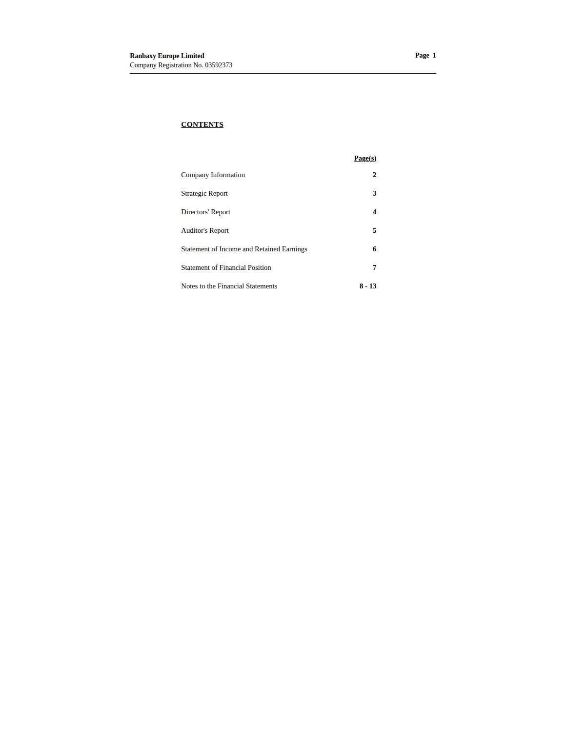Ranbaxy Europe Limited
Company Registration No. 03592373
Page 1
CONTENTS
| | Page(s) |
| Company Information | 2 |
| Strategic Report | 3 |
| Directors' Report | 4 |
| Auditor's Report | 5 |
| Statement of Income and Retained Earnings | 6 |
| Statement of Financial Position | 7 |
| Notes to the Financial Statements | 8 - 13 |